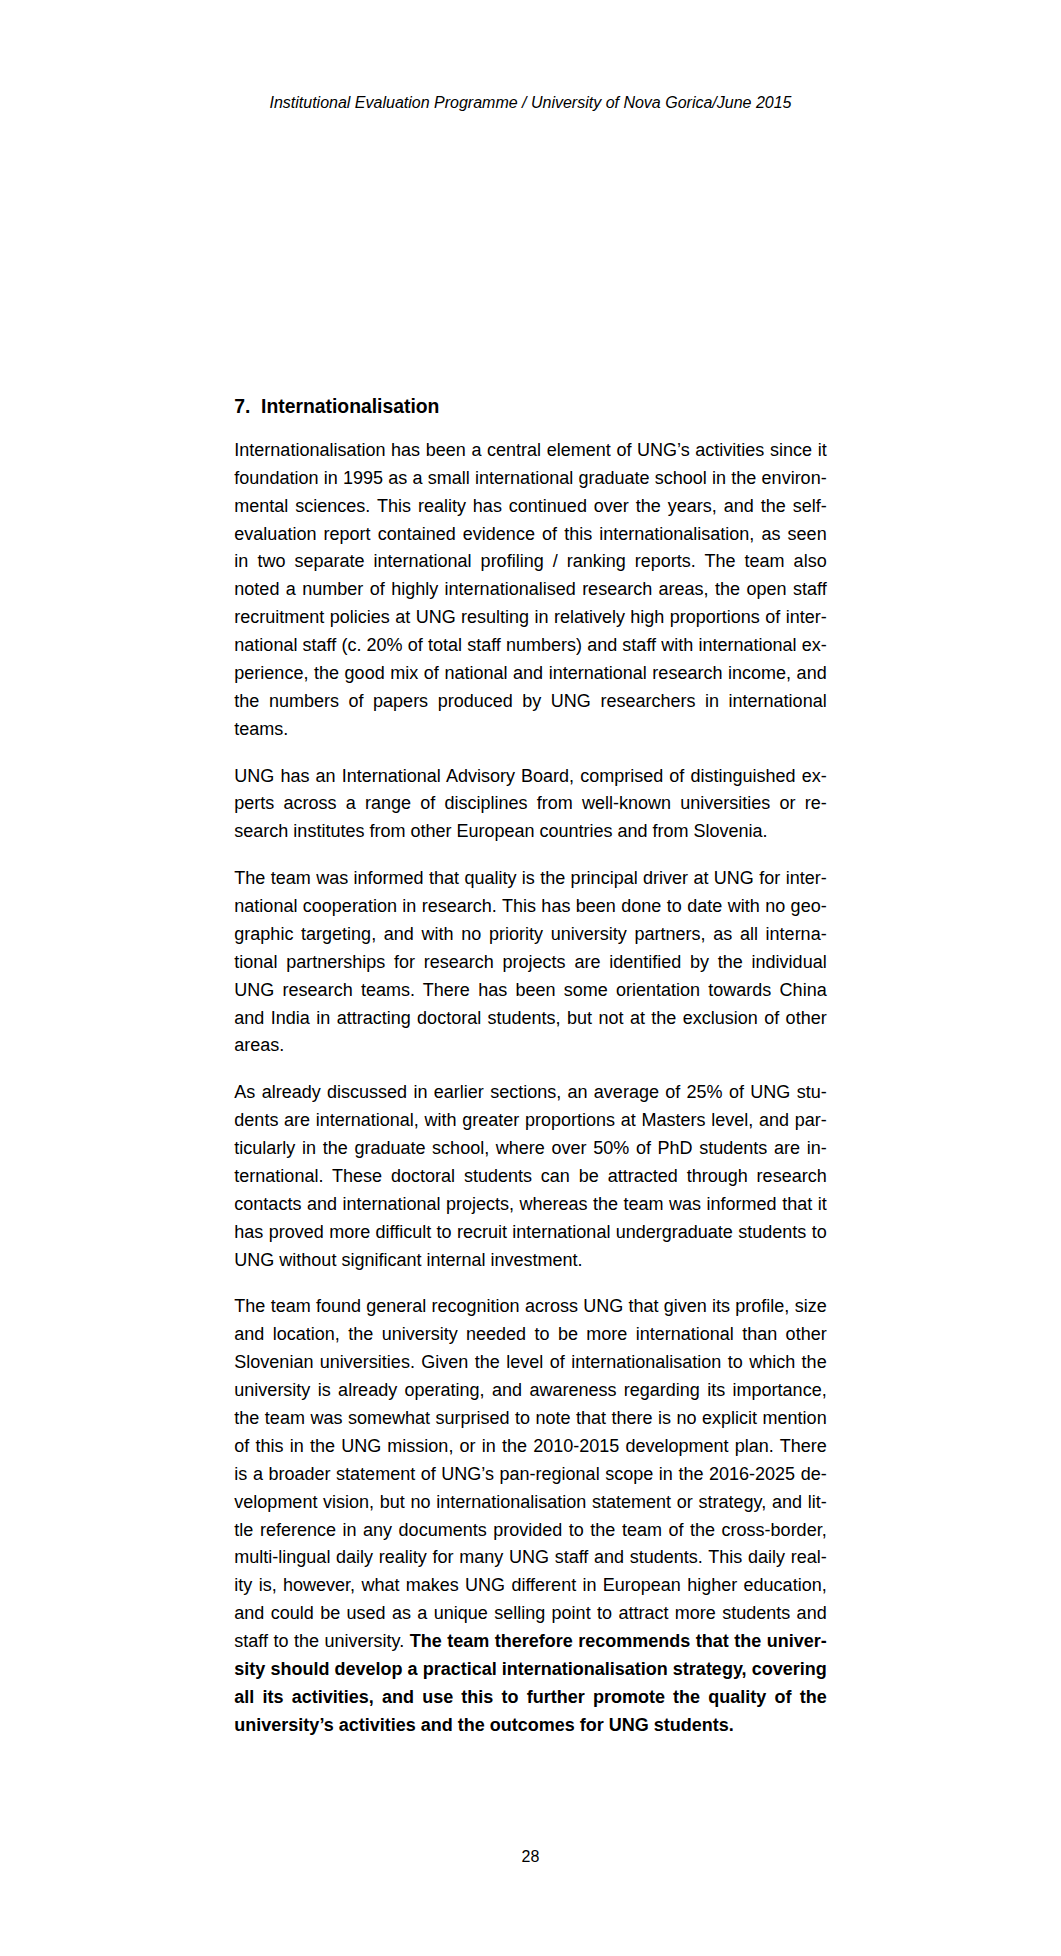Institutional Evaluation Programme / University of Nova Gorica/June 2015
7. Internationalisation
Internationalisation has been a central element of UNG’s activities since it foundation in 1995 as a small international graduate school in the environmental sciences. This reality has continued over the years, and the self-evaluation report contained evidence of this internationalisation, as seen in two separate international profiling / ranking reports. The team also noted a number of highly internationalised research areas, the open staff recruitment policies at UNG resulting in relatively high proportions of international staff (c. 20% of total staff numbers) and staff with international experience, the good mix of national and international research income, and the numbers of papers produced by UNG researchers in international teams.
UNG has an International Advisory Board, comprised of distinguished experts across a range of disciplines from well-known universities or research institutes from other European countries and from Slovenia.
The team was informed that quality is the principal driver at UNG for international cooperation in research. This has been done to date with no geographic targeting, and with no priority university partners, as all international partnerships for research projects are identified by the individual UNG research teams. There has been some orientation towards China and India in attracting doctoral students, but not at the exclusion of other areas.
As already discussed in earlier sections, an average of 25% of UNG students are international, with greater proportions at Masters level, and particularly in the graduate school, where over 50% of PhD students are international. These doctoral students can be attracted through research contacts and international projects, whereas the team was informed that it has proved more difficult to recruit international undergraduate students to UNG without significant internal investment.
The team found general recognition across UNG that given its profile, size and location, the university needed to be more international than other Slovenian universities. Given the level of internationalisation to which the university is already operating, and awareness regarding its importance, the team was somewhat surprised to note that there is no explicit mention of this in the UNG mission, or in the 2010-2015 development plan. There is a broader statement of UNG’s pan-regional scope in the 2016-2025 development vision, but no internationalisation statement or strategy, and little reference in any documents provided to the team of the cross-border, multi-lingual daily reality for many UNG staff and students. This daily reality is, however, what makes UNG different in European higher education, and could be used as a unique selling point to attract more students and staff to the university. The team therefore recommends that the university should develop a practical internationalisation strategy, covering all its activities, and use this to further promote the quality of the university’s activities and the outcomes for UNG students.
28